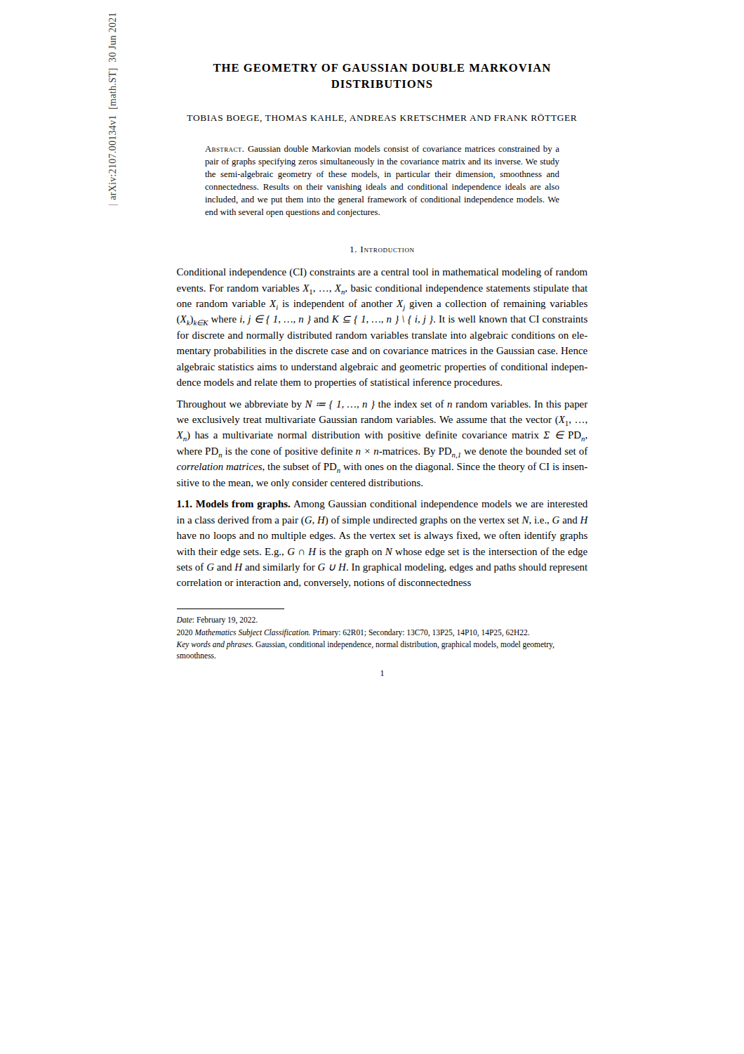| arXiv:2107.00134v1 [math.ST] 30 Jun 2021
The Geometry of Gaussian Double Markovian
Distributions
Tobias Boege, Thomas Kahle, Andreas Kretschmer and Frank Röttger
Abstract. Gaussian double Markovian models consist of covariance matrices constrained by a pair of graphs specifying zeros simultaneously in the covariance matrix and its inverse. We study the semi-algebraic geometry of these models, in particular their dimension, smoothness and connectedness. Results on their vanishing ideals and conditional independence ideals are also included, and we put them into the general framework of conditional independence models. We end with several open questions and conjectures.
1. Introduction
Conditional independence (CI) constraints are a central tool in mathematical modeling of random events. For random variables X1, …, Xn, basic conditional independence statements stipulate that one random variable Xi is independent of another Xj given a collection of remaining variables (Xk)k∈K where i, j ∈ { 1, …, n } and K ⊆ { 1, …, n } \ { i, j }. It is well known that CI constraints for discrete and normally distributed random variables translate into algebraic conditions on elementary probabilities in the discrete case and on covariance matrices in the Gaussian case. Hence algebraic statistics aims to understand algebraic and geometric properties of conditional independence models and relate them to properties of statistical inference procedures.
Throughout we abbreviate by N ≔ { 1, …, n } the index set of n random variables. In this paper we exclusively treat multivariate Gaussian random variables. We assume that the vector (X1, …, Xn) has a multivariate normal distribution with positive definite covariance matrix Σ ∈ PDn, where PDn is the cone of positive definite n × n-matrices. By PDn,1 we denote the bounded set of correlation matrices, the subset of PDn with ones on the diagonal. Since the theory of CI is insensitive to the mean, we only consider centered distributions.
1.1. Models from graphs. Among Gaussian conditional independence models we are interested in a class derived from a pair (G, H) of simple undirected graphs on the vertex set N, i.e., G and H have no loops and no multiple edges. As the vertex set is always fixed, we often identify graphs with their edge sets. E.g., G ∩ H is the graph on N whose edge set is the intersection of the edge sets of G and H and similarly for G ∪ H. In graphical modeling, edges and paths should represent correlation or interaction and, conversely, notions of disconnectedness
Date: February 19, 2022.
2020 Mathematics Subject Classification. Primary: 62R01; Secondary: 13C70, 13P25, 14P10, 14P25, 62H22.
Key words and phrases. Gaussian, conditional independence, normal distribution, graphical models, model geometry, smoothness.
1